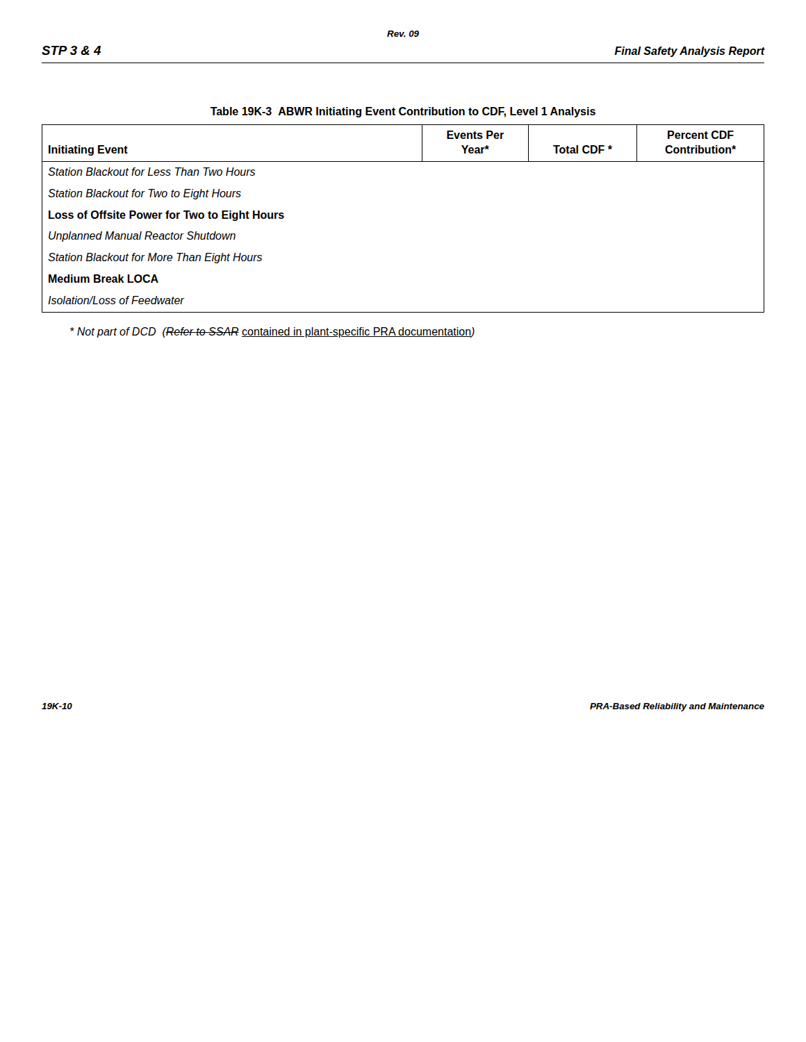Rev. 09
STP 3 & 4
Final Safety Analysis Report
Table 19K-3 ABWR Initiating Event Contribution to CDF, Level 1 Analysis
| Initiating Event | Events Per Year* | Total CDF * | Percent CDF Contribution* |
| --- | --- | --- | --- |
| Station Blackout for Less Than Two Hours | | | |
| Station Blackout for Two to Eight Hours | | | |
| Loss of Offsite Power for Two to Eight Hours | | | |
| Unplanned Manual Reactor Shutdown | | | |
| Station Blackout for More Than Eight Hours | | | |
| Medium Break LOCA | | | |
| Isolation/Loss of Feedwater | | | |
* Not part of DCD (Refer to SSAR contained in plant-specific PRA documentation)
19K-10
PRA-Based Reliability and Maintenance